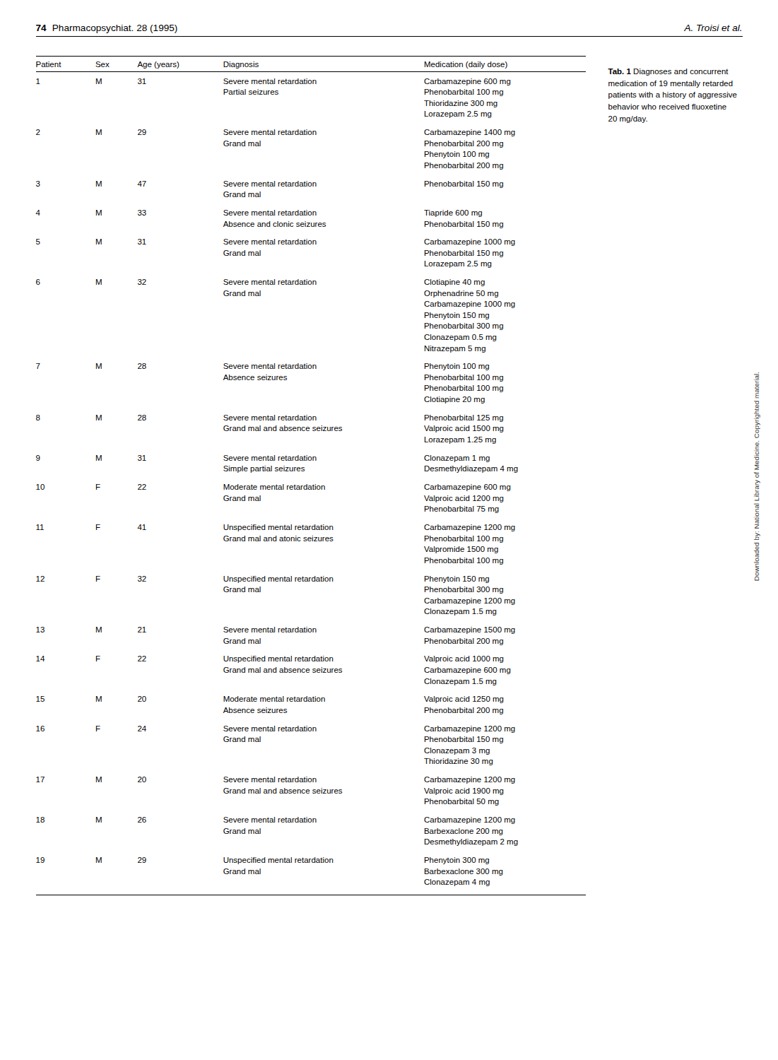74 Pharmacopsychiat. 28 (1995)
A. Troisi et al.
Table 1. Diagnoses and concurrent medication of 19 mentally retarded patients with a history of aggressive behavior who received fluoxetine 20 mg/day.
| Patient | Sex | Age (years) | Diagnosis | Medication (daily dose) |
| --- | --- | --- | --- | --- |
| 1 | M | 31 | Severe mental retardation Partial seizures | Carbamazepine 600 mg Phenobarbital 100 mg Thioridazine 300 mg Lorazepam 2.5 mg |
| 2 | M | 29 | Severe mental retardation Grand mal | Carbamazepine 1400 mg Phenobarbital 200 mg Phenytoin 100 mg Phenobarbital 200 mg |
| 3 | M | 47 | Severe mental retardation Grand mal | Phenobarbital 150 mg |
| 4 | M | 33 | Severe mental retardation Absence and clonic seizures | Tiapride 600 mg Phenobarbital 150 mg |
| 5 | M | 31 | Severe mental retardation Grand mal | Carbamazepine 1000 mg Phenobarbital 150 mg Lorazepam 2.5 mg |
| 6 | M | 32 | Severe mental retardation Grand mal | Clotiapine 40 mg Orphenadrine 50 mg Carbamazepine 1000 mg Phenytoin 150 mg Phenobarbital 300 mg Clonazepam 0.5 mg Nitrazepam 5 mg |
| 7 | M | 28 | Severe mental retardation Absence seizures | Phenytoin 100 mg Phenobarbital 100 mg Phenobarbital 100 mg Clotiapine 20 mg |
| 8 | M | 28 | Severe mental retardation Grand mal and absence seizures | Phenobarbital 125 mg Valproic acid 1500 mg Lorazepam 1.25 mg |
| 9 | M | 31 | Severe mental retardation Simple partial seizures | Clonazepam 1 mg Desmethyldiazepam 4 mg |
| 10 | F | 22 | Moderate mental retardation Grand mal | Carbamazepine 600 mg Valproic acid 1200 mg Phenobarbital 75 mg |
| 11 | F | 41 | Unspecified mental retardation Grand mal and atonic seizures | Carbamazepine 1200 mg Phenobarbital 100 mg Valpromide 1500 mg Phenobarbital 100 mg |
| 12 | F | 32 | Unspecified mental retardation Grand mal | Phenytoin 150 mg Phenobarbital 300 mg Carbamazepine 1200 mg Clonazepam 1.5 mg |
| 13 | M | 21 | Severe mental retardation Grand mal | Carbamazepine 1500 mg Phenobarbital 200 mg |
| 14 | F | 22 | Unspecified mental retardation Grand mal and absence seizures | Valproic acid 1000 mg Carbamazepine 600 mg Clonazepam 1.5 mg |
| 15 | M | 20 | Moderate mental retardation Absence seizures | Valproic acid 1250 mg Phenobarbital 200 mg |
| 16 | F | 24 | Severe mental retardation Grand mal | Carbamazepine 1200 mg Phenobarbital 150 mg Clonazepam 3 mg Thioridazine 30 mg |
| 17 | M | 20 | Severe mental retardation Grand mal and absence seizures | Carbamazepine 1200 mg Valproic acid 1900 mg Phenobarbital 50 mg |
| 18 | M | 26 | Severe mental retardation Grand mal | Carbamazepine 1200 mg Barbexaclone 200 mg Desmethyldiazepam 2 mg |
| 19 | M | 29 | Unspecified mental retardation Grand mal | Phenytoin 300 mg Barbexaclone 300 mg Clonazepam 4 mg |
Tab. 1 Diagnoses and concurrent medication of 19 mentally retarded patients with a history of aggressive behavior who received fluoxetine 20 mg/day.
Downloaded by: National Library of Medicine. Copyrighted material.